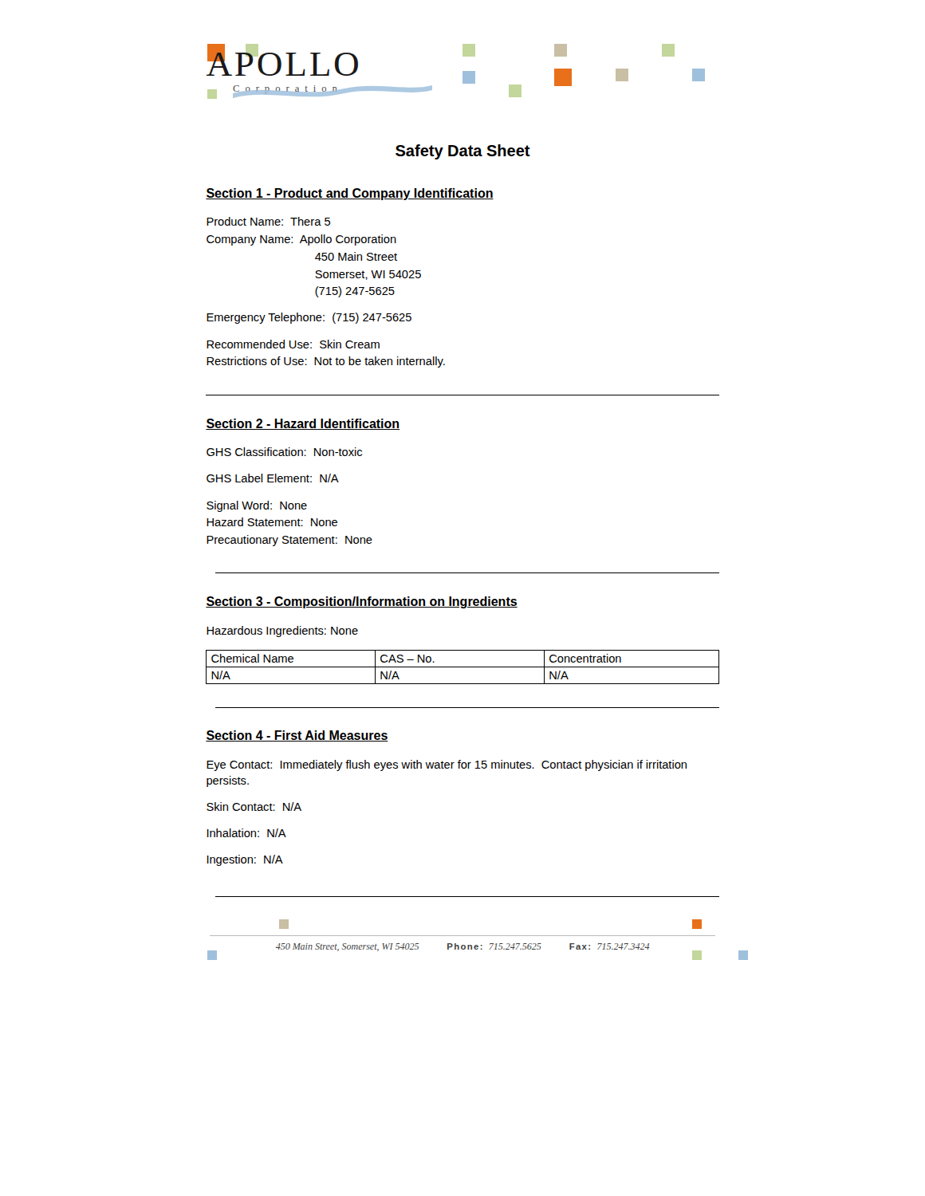APOLLO
Corporation
Safety Data Sheet
Section 1 - Product and Company Identification
Product Name: Thera 5
Company Name: Apollo Corporation
450 Main Street
Somerset, WI 54025
(715) 247-5625
Emergency Telephone: (715) 247-5625
Recommended Use: Skin Cream
Restrictions of Use: Not to be taken internally.
Section 2 - Hazard Identification
GHS Classification: Non-toxic
GHS Label Element: N/A
Signal Word: None
Hazard Statement: None
Precautionary Statement: None
Section 3 - Composition/Information on Ingredients
Hazardous Ingredients: None
| Chemical Name | CAS – No. | Concentration |
| --- | --- | --- |
| N/A | N/A | N/A |
Section 4 - First Aid Measures
Eye Contact: Immediately flush eyes with water for 15 minutes. Contact physician if irritation persists.
Skin Contact: N/A
Inhalation: N/A
Ingestion: N/A
450 Main Street, Somerset, WI 54025 Phone: 715.247.5625 Fax: 715.247.3424